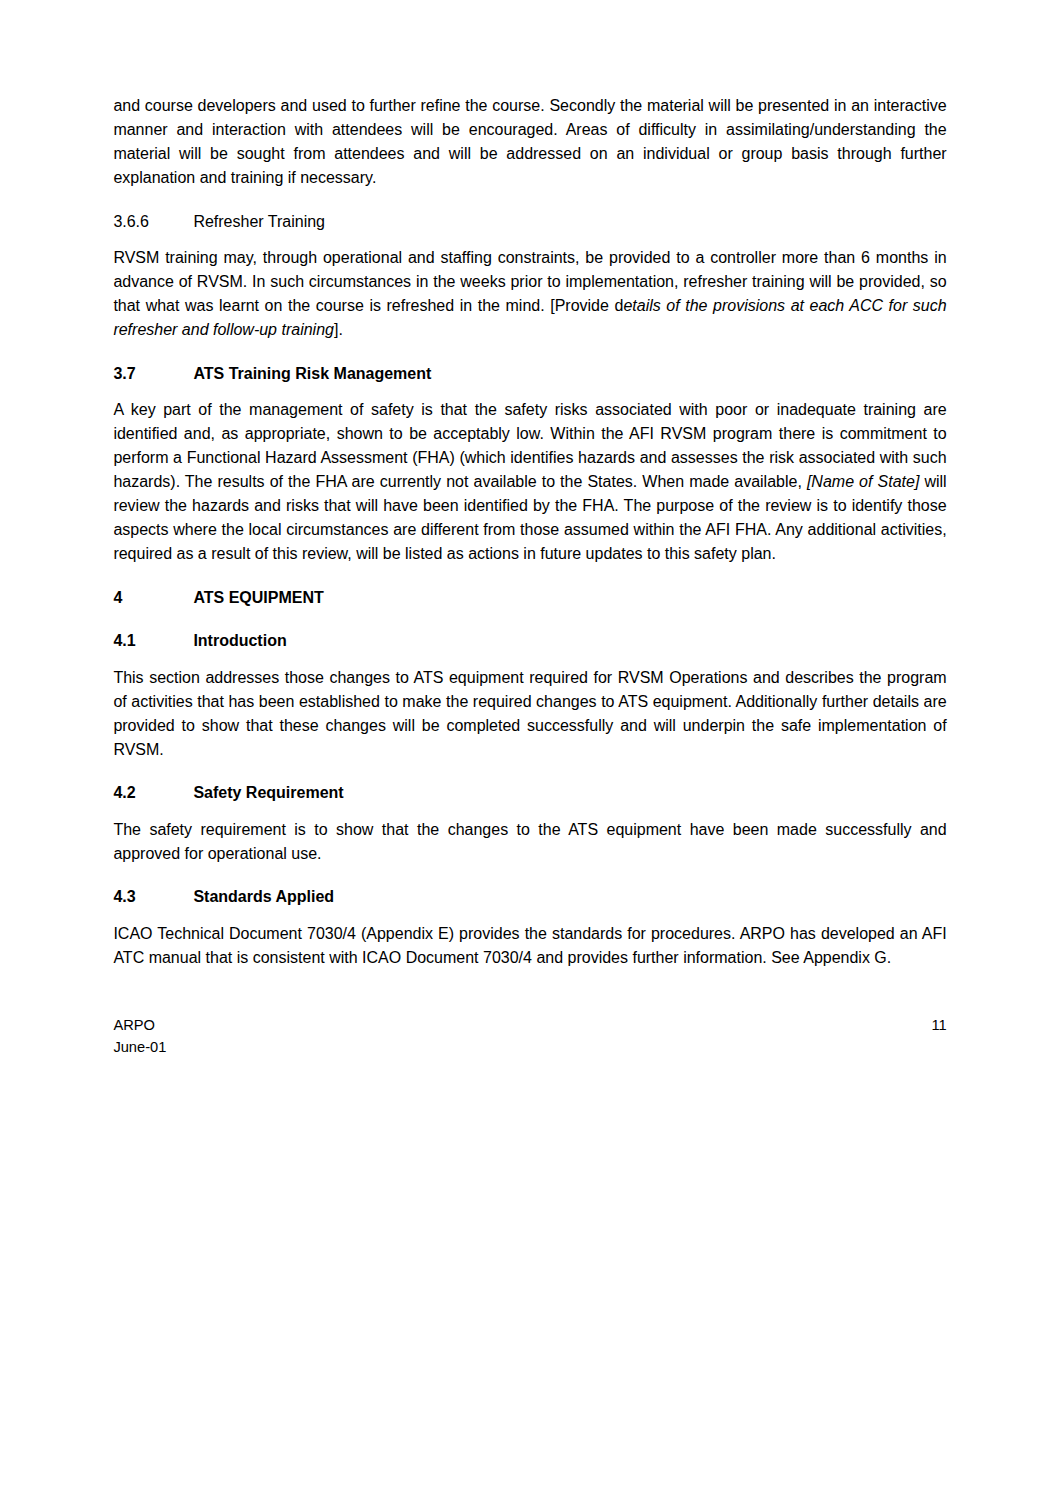and course developers and used to further refine the course. Secondly the material will be presented in an interactive manner and interaction with attendees will be encouraged. Areas of difficulty in assimilating/understanding the material will be sought from attendees and will be addressed on an individual or group basis through further explanation and training if necessary.
3.6.6 Refresher Training
RVSM training may, through operational and staffing constraints, be provided to a controller more than 6 months in advance of RVSM. In such circumstances in the weeks prior to implementation, refresher training will be provided, so that what was learnt on the course is refreshed in the mind. [Provide details of the provisions at each ACC for such refresher and follow-up training].
3.7 ATS Training Risk Management
A key part of the management of safety is that the safety risks associated with poor or inadequate training are identified and, as appropriate, shown to be acceptably low. Within the AFI RVSM program there is commitment to perform a Functional Hazard Assessment (FHA) (which identifies hazards and assesses the risk associated with such hazards). The results of the FHA are currently not available to the States. When made available, [Name of State] will review the hazards and risks that will have been identified by the FHA. The purpose of the review is to identify those aspects where the local circumstances are different from those assumed within the AFI FHA. Any additional activities, required as a result of this review, will be listed as actions in future updates to this safety plan.
4 ATS EQUIPMENT
4.1 Introduction
This section addresses those changes to ATS equipment required for RVSM Operations and describes the program of activities that has been established to make the required changes to ATS equipment. Additionally further details are provided to show that these changes will be completed successfully and will underpin the safe implementation of RVSM.
4.2 Safety Requirement
The safety requirement is to show that the changes to the ATS equipment have been made successfully and approved for operational use.
4.3 Standards Applied
ICAO Technical Document 7030/4 (Appendix E) provides the standards for procedures. ARPO has developed an AFI ATC manual that is consistent with ICAO Document 7030/4 and provides further information. See Appendix G.
ARPO
June-01
11